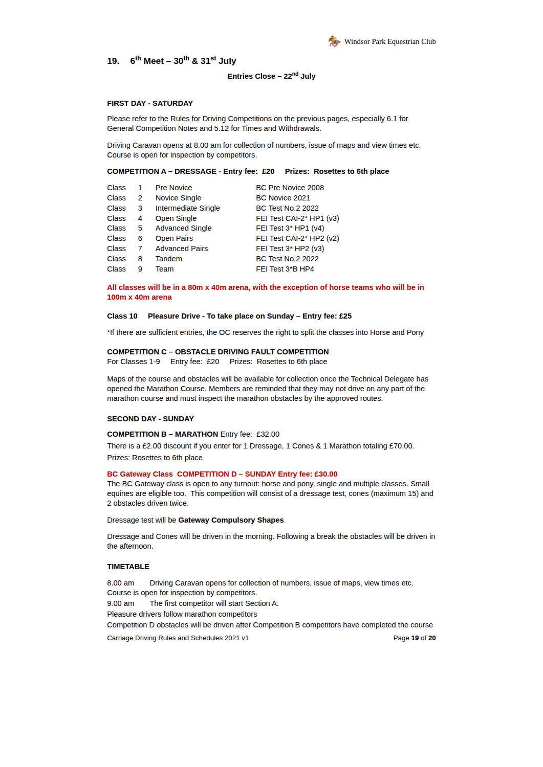🏇Windsor Park Equestrian Club
19. 6th Meet – 30th & 31st July
Entries Close – 22nd July
FIRST DAY - SATURDAY
Please refer to the Rules for Driving Competitions on the previous pages, especially 6.1 for General Competition Notes and 5.12 for Times and Withdrawals.
Driving Caravan opens at 8.00 am for collection of numbers, issue of maps and view times etc. Course is open for inspection by competitors.
COMPETITION A – DRESSAGE - Entry fee: £20 Prizes: Rosettes to 6th place
| Class | 1 | Pre Novice | BC Pre Novice 2008 |
| Class | 2 | Novice Single | BC Novice 2021 |
| Class | 3 | Intermediate Single | BC Test No.2 2022 |
| Class | 4 | Open Single | FEI Test CAI-2* HP1 (v3) |
| Class | 5 | Advanced Single | FEI Test 3* HP1 (v4) |
| Class | 6 | Open Pairs | FEI Test CAI-2* HP2 (v2) |
| Class | 7 | Advanced Pairs | FEI Test 3* HP2 (v3) |
| Class | 8 | Tandem | BC Test No.2 2022 |
| Class | 9 | Team | FEI Test 3*B HP4 |
All classes will be in a 80m x 40m arena, with the exception of horse teams who will be in 100m x 40m arena
Class 10 Pleasure Drive - To take place on Sunday – Entry fee: £25
*If there are sufficient entries, the OC reserves the right to split the classes into Horse and Pony
COMPETITION C – OBSTACLE DRIVING FAULT COMPETITION
For Classes 1-9 Entry fee: £20 Prizes: Rosettes to 6th place
Maps of the course and obstacles will be available for collection once the Technical Delegate has opened the Marathon Course. Members are reminded that they may not drive on any part of the marathon course and must inspect the marathon obstacles by the approved routes.
SECOND DAY - SUNDAY
COMPETITION B – MARATHON Entry fee: £32.00
There is a £2.00 discount if you enter for 1 Dressage, 1 Cones & 1 Marathon totaling £70.00.
Prizes: Rosettes to 6th place
BC Gateway Class COMPETITION D – SUNDAY Entry fee: £30.00
The BC Gateway class is open to any turnout: horse and pony, single and multiple classes. Small equines are eligible too. This competition will consist of a dressage test, cones (maximum 15) and 2 obstacles driven twice.
Dressage test will be Gateway Compulsory Shapes
Dressage and Cones will be driven in the morning. Following a break the obstacles will be driven in the afternoon.
TIMETABLE
8.00 am Driving Caravan opens for collection of numbers, issue of maps, view times etc. Course is open for inspection by competitors.
9.00 am The first competitor will start Section A.
Pleasure drivers follow marathon competitors
Competition D obstacles will be driven after Competition B competitors have completed the course
Carriage Driving Rules and Schedules 2021 v1
Page 19 of 20